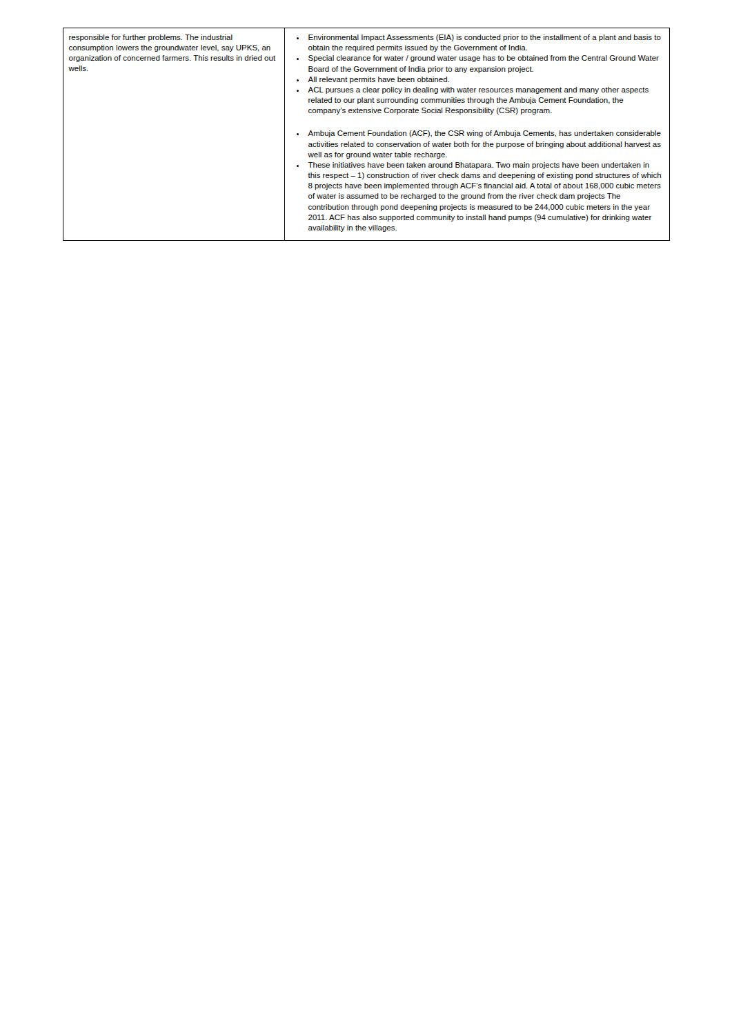| responsible for further problems. The industrial consumption lowers the groundwater level, say UPKS, an organization of concerned farmers. This results in dried out wells. | Environmental Impact Assessments (EIA) is conducted prior to the installment of a plant and basis to obtain the required permits issued by the Government of India. Special clearance for water / ground water usage has to be obtained from the Central Ground Water Board of the Government of India prior to any expansion project. All relevant permits have been obtained. ACL pursues a clear policy in dealing with water resources management and many other aspects related to our plant surrounding communities through the Ambuja Cement Foundation, the company’s extensive Corporate Social Responsibility (CSR) program. Ambuja Cement Foundation (ACF), the CSR wing of Ambuja Cements, has undertaken considerable activities related to conservation of water both for the purpose of bringing about additional harvest as well as for ground water table recharge. These initiatives have been taken around Bhatapara. Two main projects have been undertaken in this respect – 1) construction of river check dams and deepening of existing pond structures of which 8 projects have been implemented through ACF’s financial aid. A total of about 168,000 cubic meters of water is assumed to be recharged to the ground from the river check dam projects The contribution through pond deepening projects is measured to be 244,000 cubic meters in the year 2011. ACF has also supported community to install hand pumps (94 cumulative) for drinking water availability in the villages. |